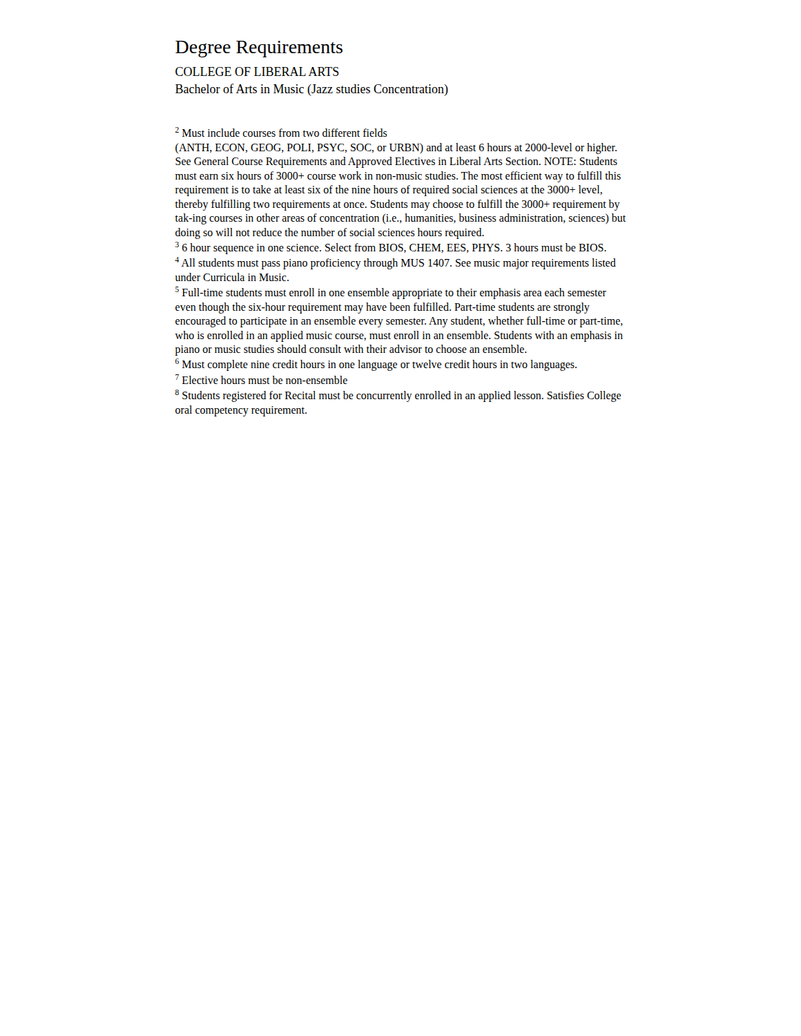Degree Requirements
COLLEGE OF LIBERAL ARTS
Bachelor of Arts in Music (Jazz studies Concentration)
2 Must include courses from two different fields
(ANTH, ECON, GEOG, POLI, PSYC, SOC, or URBN) and at least 6 hours at 2000-level or higher. See General Course Requirements and Approved Electives in Liberal Arts Section. NOTE: Students must earn six hours of 3000+ course work in non-music studies. The most efficient way to fulfill this requirement is to take at least six of the nine hours of required social sciences at the 3000+ level, thereby fulfilling two requirements at once. Students may choose to fulfill the 3000+ requirement by tak-ing courses in other areas of concentration (i.e., humanities, business administration, sciences) but doing so will not reduce the number of social sciences hours required.
3 6 hour sequence in one science. Select from BIOS, CHEM, EES, PHYS. 3 hours must be BIOS.
4 All students must pass piano proficiency through MUS 1407. See music major requirements listed under Curricula in Music.
5 Full-time students must enroll in one ensemble appropriate to their emphasis area each semester even though the six-hour requirement may have been fulfilled. Part-time students are strongly encouraged to participate in an ensemble every semester. Any student, whether full-time or part-time, who is enrolled in an applied music course, must enroll in an ensemble. Students with an emphasis in piano or music studies should consult with their advisor to choose an ensemble.
6 Must complete nine credit hours in one language or twelve credit hours in two languages.
7 Elective hours must be non-ensemble
8 Students registered for Recital must be concurrently enrolled in an applied lesson. Satisfies College oral competency requirement.